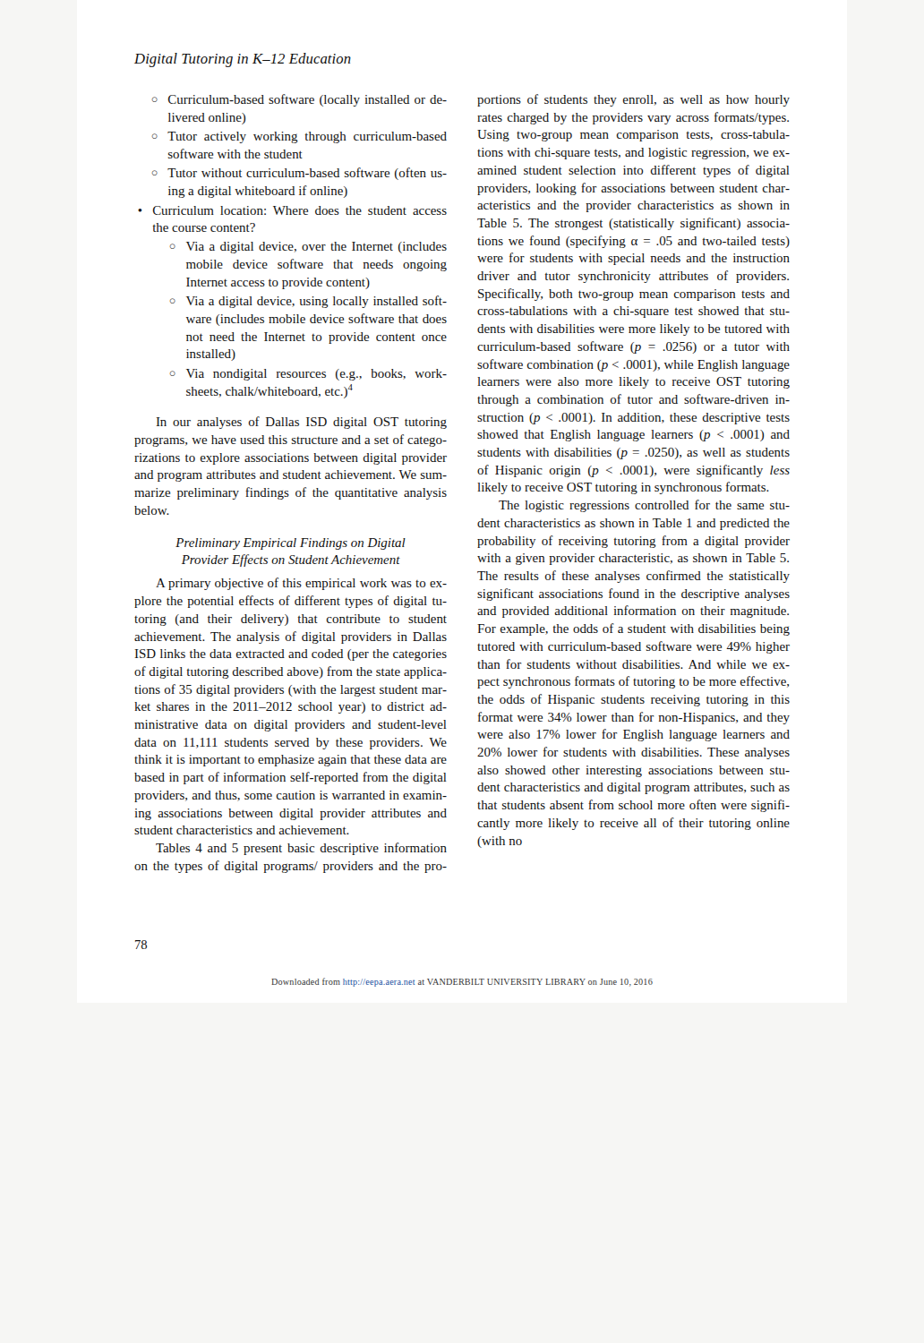Digital Tutoring in K–12 Education
Curriculum-based software (locally installed or delivered online)
Tutor actively working through curriculum-based software with the student
Tutor without curriculum-based software (often using a digital whiteboard if online)
Curriculum location: Where does the student access the course content?
Via a digital device, over the Internet (includes mobile device software that needs ongoing Internet access to provide content)
Via a digital device, using locally installed software (includes mobile device software that does not need the Internet to provide content once installed)
Via nondigital resources (e.g., books, worksheets, chalk/whiteboard, etc.)4
In our analyses of Dallas ISD digital OST tutoring programs, we have used this structure and a set of categorizations to explore associations between digital provider and program attributes and student achievement. We summarize preliminary findings of the quantitative analysis below.
Preliminary Empirical Findings on Digital
Provider Effects on Student Achievement
A primary objective of this empirical work was to explore the potential effects of different types of digital tutoring (and their delivery) that contribute to student achievement. The analysis of digital providers in Dallas ISD links the data extracted and coded (per the categories of digital tutoring described above) from the state applications of 35 digital providers (with the largest student market shares in the 2011–2012 school year) to district administrative data on digital providers and student-level data on 11,111 students served by these providers. We think it is important to emphasize again that these data are based in part of information self-reported from the digital providers, and thus, some caution is warranted in examining associations between digital provider attributes and student characteristics and achievement.
Tables 4 and 5 present basic descriptive information on the types of digital programs/ providers and the proportions of students they enroll, as well as how hourly rates charged by the providers vary across formats/types. Using two-group mean comparison tests, cross-tabulations with chi-square tests, and logistic regression, we examined student selection into different types of digital providers, looking for associations between student characteristics and the provider characteristics as shown in Table 5. The strongest (statistically significant) associations we found (specifying α = .05 and two-tailed tests) were for students with special needs and the instruction driver and tutor synchronicity attributes of providers. Specifically, both two-group mean comparison tests and cross-tabulations with a chi-square test showed that students with disabilities were more likely to be tutored with curriculum-based software (p = .0256) or a tutor with software combination (p < .0001), while English language learners were also more likely to receive OST tutoring through a combination of tutor and software-driven instruction (p < .0001). In addition, these descriptive tests showed that English language learners (p < .0001) and students with disabilities (p = .0250), as well as students of Hispanic origin (p < .0001), were significantly less likely to receive OST tutoring in synchronous formats.
The logistic regressions controlled for the same student characteristics as shown in Table 1 and predicted the probability of receiving tutoring from a digital provider with a given provider characteristic, as shown in Table 5. The results of these analyses confirmed the statistically significant associations found in the descriptive analyses and provided additional information on their magnitude. For example, the odds of a student with disabilities being tutored with curriculum-based software were 49% higher than for students without disabilities. And while we expect synchronous formats of tutoring to be more effective, the odds of Hispanic students receiving tutoring in this format were 34% lower than for non-Hispanics, and they were also 17% lower for English language learners and 20% lower for students with disabilities. These analyses also showed other interesting associations between student characteristics and digital program attributes, such as that students absent from school more often were significantly more likely to receive all of their tutoring online (with no
78
Downloaded from http://eepa.aera.net at VANDERBILT UNIVERSITY LIBRARY on June 10, 2016